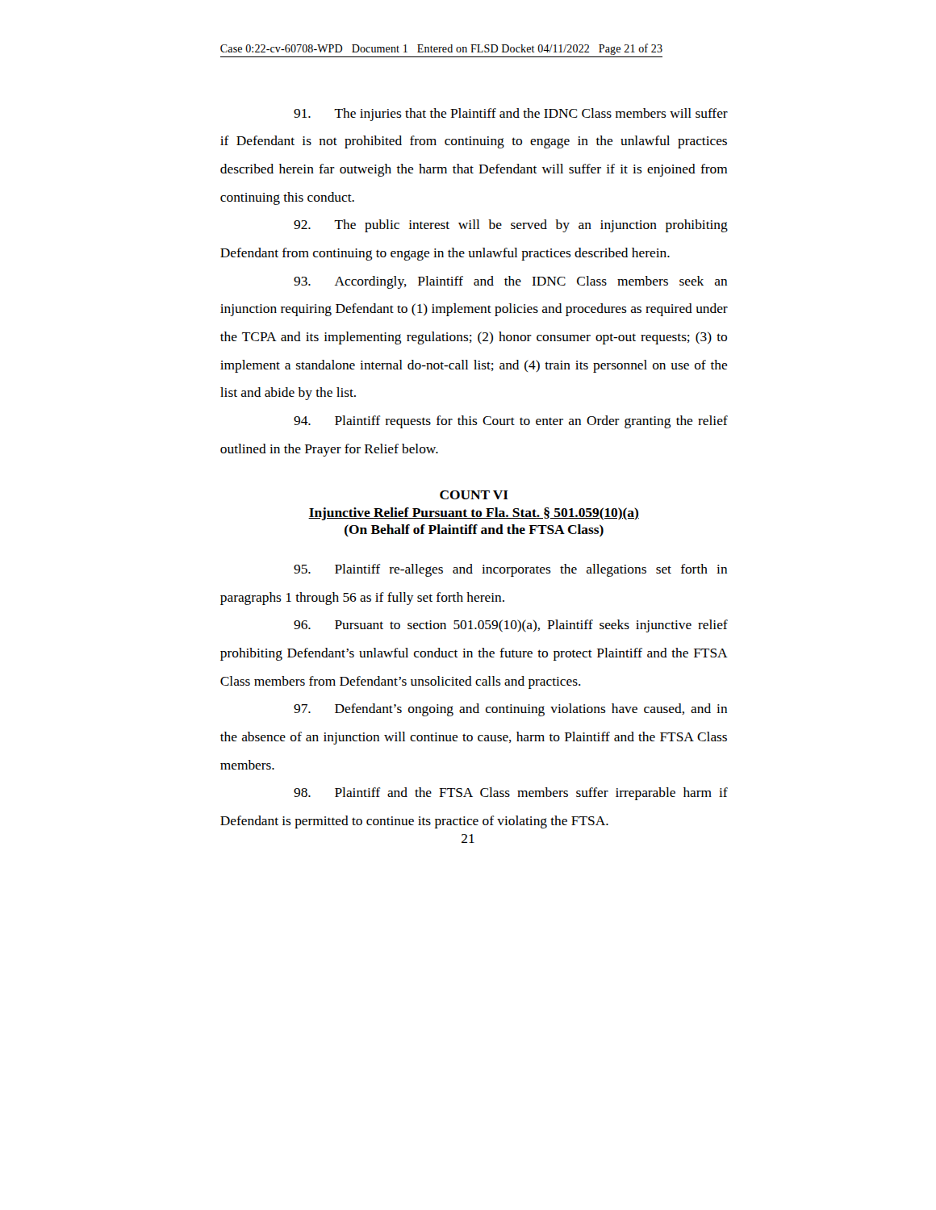Case 0:22-cv-60708-WPD Document 1 Entered on FLSD Docket 04/11/2022 Page 21 of 23
91. The injuries that the Plaintiff and the IDNC Class members will suffer if Defendant is not prohibited from continuing to engage in the unlawful practices described herein far outweigh the harm that Defendant will suffer if it is enjoined from continuing this conduct.
92. The public interest will be served by an injunction prohibiting Defendant from continuing to engage in the unlawful practices described herein.
93. Accordingly, Plaintiff and the IDNC Class members seek an injunction requiring Defendant to (1) implement policies and procedures as required under the TCPA and its implementing regulations; (2) honor consumer opt-out requests; (3) to implement a standalone internal do-not-call list; and (4) train its personnel on use of the list and abide by the list.
94. Plaintiff requests for this Court to enter an Order granting the relief outlined in the Prayer for Relief below.
COUNT VI
Injunctive Relief Pursuant to Fla. Stat. § 501.059(10)(a)
(On Behalf of Plaintiff and the FTSA Class)
95. Plaintiff re-alleges and incorporates the allegations set forth in paragraphs 1 through 56 as if fully set forth herein.
96. Pursuant to section 501.059(10)(a), Plaintiff seeks injunctive relief prohibiting Defendant’s unlawful conduct in the future to protect Plaintiff and the FTSA Class members from Defendant’s unsolicited calls and practices.
97. Defendant’s ongoing and continuing violations have caused, and in the absence of an injunction will continue to cause, harm to Plaintiff and the FTSA Class members.
98. Plaintiff and the FTSA Class members suffer irreparable harm if Defendant is permitted to continue its practice of violating the FTSA.
21